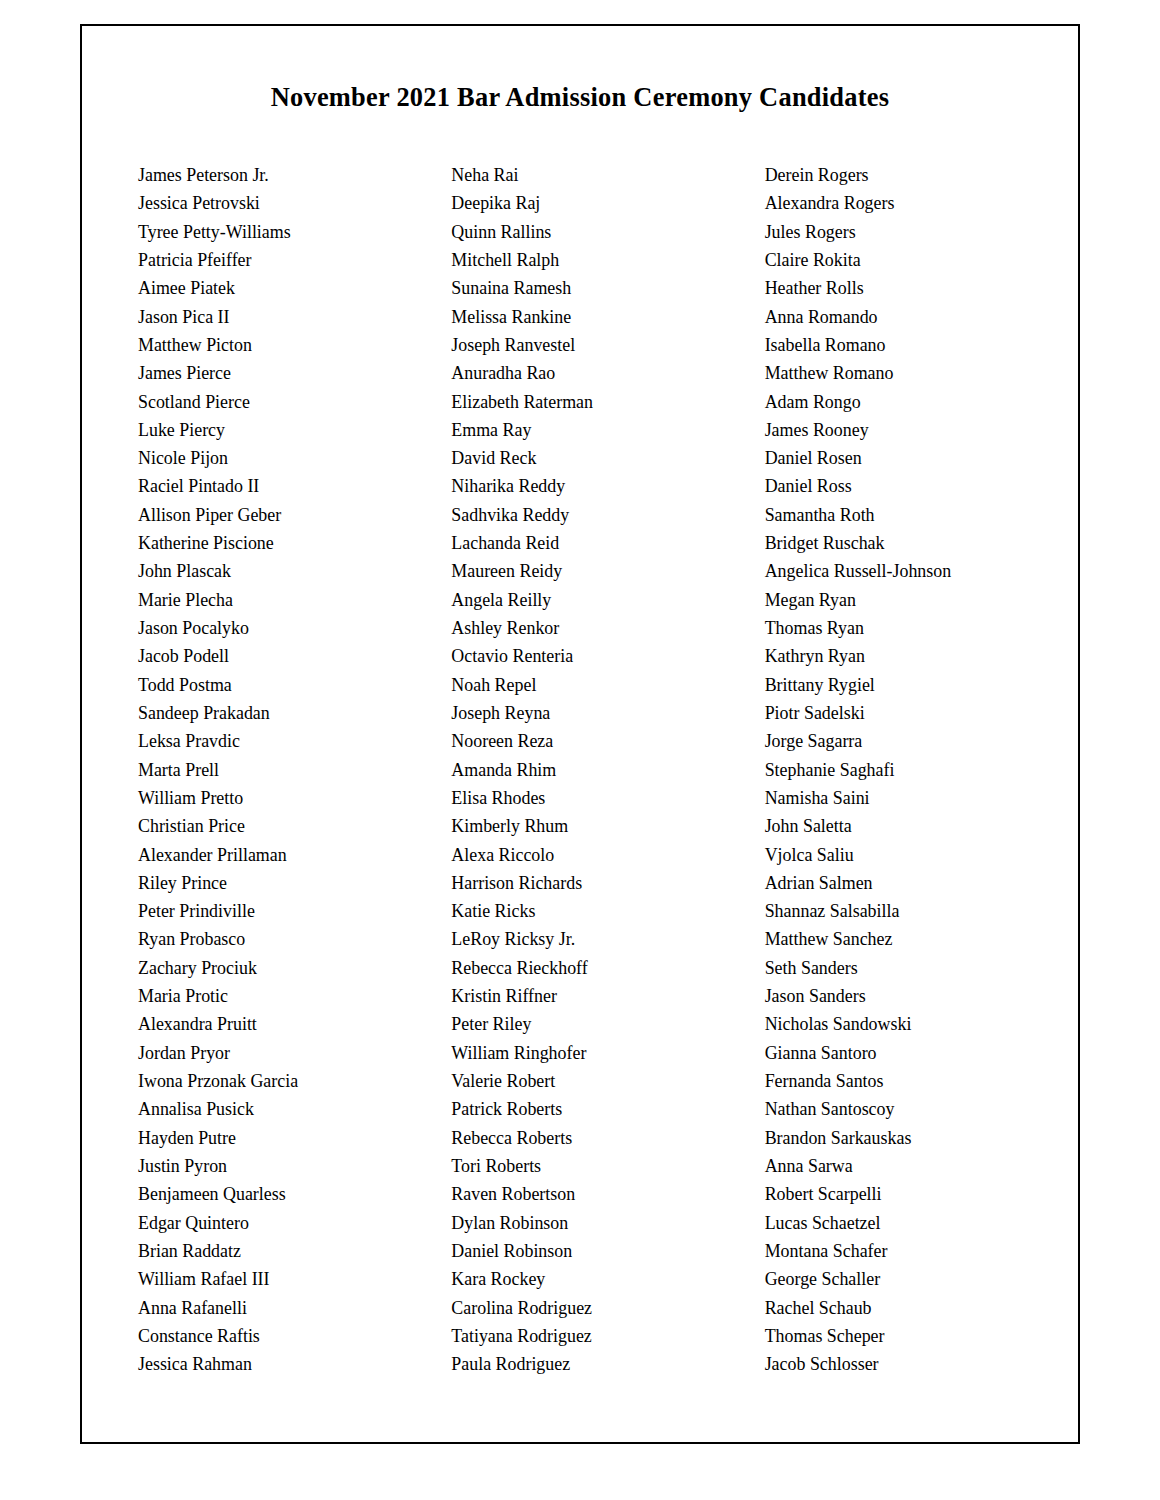November 2021 Bar Admission Ceremony Candidates
James Peterson Jr.
Jessica Petrovski
Tyree Petty-Williams
Patricia Pfeiffer
Aimee Piatek
Jason Pica II
Matthew Picton
James Pierce
Scotland Pierce
Luke Piercy
Nicole Pijon
Raciel Pintado II
Allison Piper Geber
Katherine Piscione
John Plascak
Marie Plecha
Jason Pocalyko
Jacob Podell
Todd Postma
Sandeep Prakadan
Leksa Pravdic
Marta Prell
William Pretto
Christian Price
Alexander Prillaman
Riley Prince
Peter Prindiville
Ryan Probasco
Zachary Prociuk
Maria Protic
Alexandra Pruitt
Jordan Pryor
Iwona Przonak Garcia
Annalisa Pusick
Hayden Putre
Justin Pyron
Benjameen Quarless
Edgar Quintero
Brian Raddatz
William Rafael III
Anna Rafanelli
Constance Raftis
Jessica Rahman
Neha Rai
Deepika Raj
Quinn Rallins
Mitchell Ralph
Sunaina Ramesh
Melissa Rankine
Joseph Ranvestel
Anuradha Rao
Elizabeth Raterman
Emma Ray
David Reck
Niharika Reddy
Sadhvika Reddy
Lachanda Reid
Maureen Reidy
Angela Reilly
Ashley Renkor
Octavio Renteria
Noah Repel
Joseph Reyna
Nooreen Reza
Amanda Rhim
Elisa Rhodes
Kimberly Rhum
Alexa Riccolo
Harrison Richards
Katie Ricks
LeRoy Ricksy Jr.
Rebecca Rieckhoff
Kristin Riffner
Peter Riley
William Ringhofer
Valerie Robert
Patrick Roberts
Rebecca Roberts
Tori Roberts
Raven Robertson
Dylan Robinson
Daniel Robinson
Kara Rockey
Carolina Rodriguez
Tatiyana Rodriguez
Paula Rodriguez
Derein Rogers
Alexandra Rogers
Jules Rogers
Claire Rokita
Heather Rolls
Anna Romando
Isabella Romano
Matthew Romano
Adam Rongo
James Rooney
Daniel Rosen
Daniel Ross
Samantha Roth
Bridget Ruschak
Angelica Russell-Johnson
Megan Ryan
Thomas Ryan
Kathryn Ryan
Brittany Rygiel
Piotr Sadelski
Jorge Sagarra
Stephanie Saghafi
Namisha Saini
John Saletta
Vjolca Saliu
Adrian Salmen
Shannaz Salsabilla
Matthew Sanchez
Seth Sanders
Jason Sanders
Nicholas Sandowski
Gianna Santoro
Fernanda Santos
Nathan Santoscoy
Brandon Sarkauskas
Anna Sarwa
Robert Scarpelli
Lucas Schaetzel
Montana Schafer
George Schaller
Rachel Schaub
Thomas Scheper
Jacob Schlosser